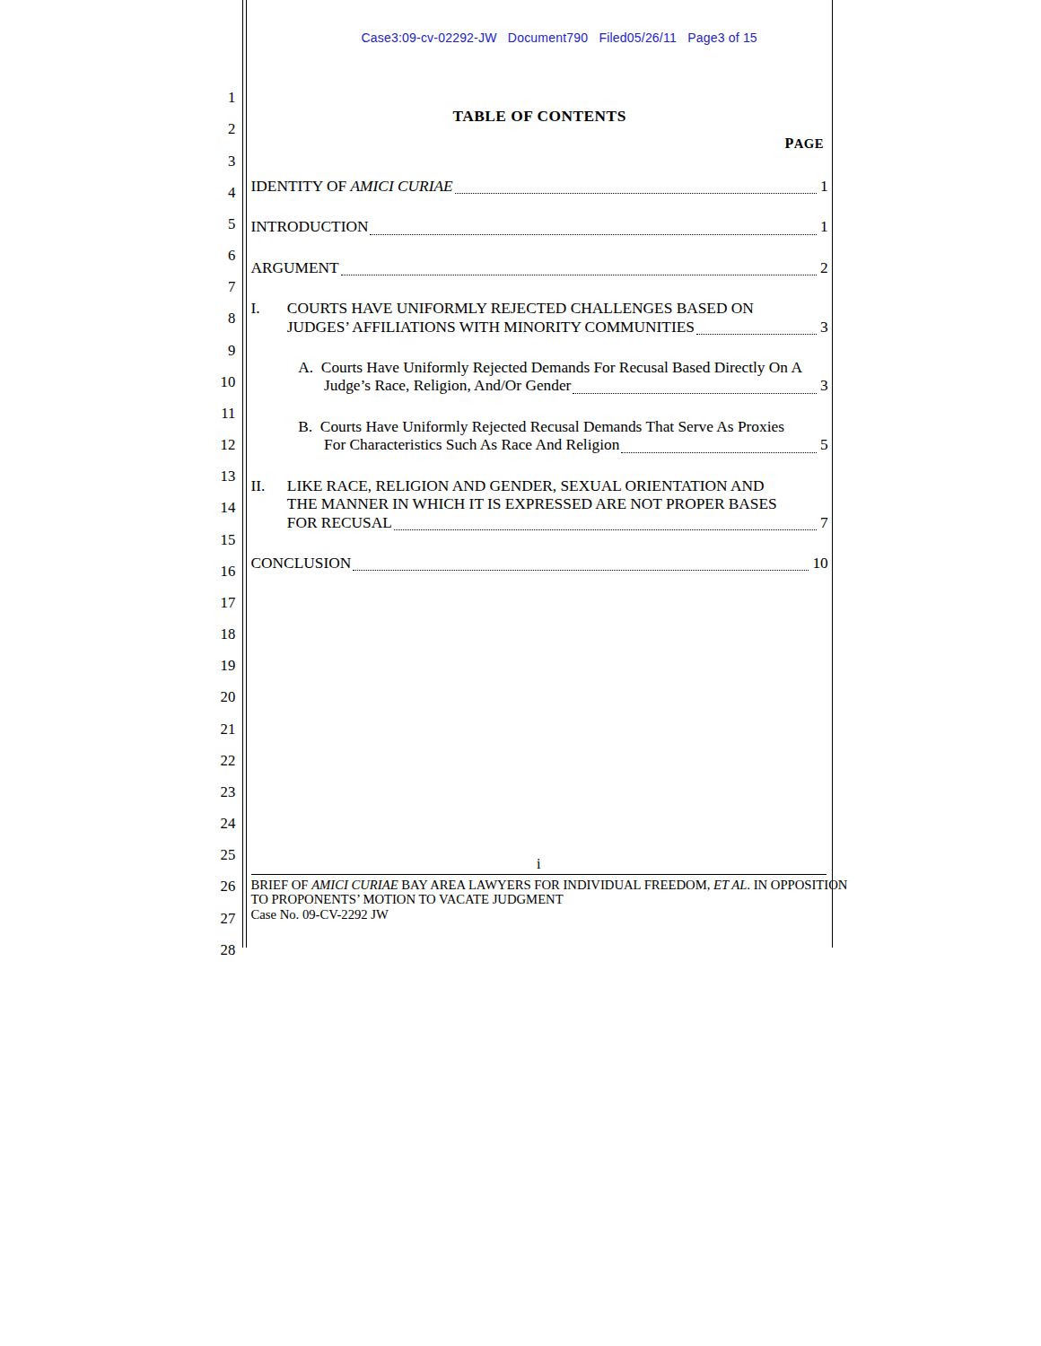Case3:09-cv-02292-JW Document790 Filed05/26/11 Page3 of 15
1
2
3
4
5
6
7
8
9
10
11
12
13
14
15
16
17
18
19
20
21
22
23
24
25
26
27
28
TABLE OF CONTENTS
PAGE
IDENTITY OF AMICI CURIAE 1
INTRODUCTION 1
ARGUMENT 2
I. COURTS HAVE UNIFORMLY REJECTED CHALLENGES BASED ON
JUDGES’ AFFILIATIONS WITH MINORITY COMMUNITIES 3
A. Courts Have Uniformly Rejected Demands For Recusal Based Directly On A
Judge’s Race, Religion, And/Or Gender 3
B. Courts Have Uniformly Rejected Recusal Demands That Serve As Proxies
For Characteristics Such As Race And Religion 5
II. LIKE RACE, RELIGION AND GENDER, SEXUAL ORIENTATION AND
THE MANNER IN WHICH IT IS EXPRESSED ARE NOT PROPER BASES
FOR RECUSAL 7
CONCLUSION 10
i
BRIEF OF AMICI CURIAE BAY AREA LAWYERS FOR INDIVIDUAL FREEDOM, ET AL. IN OPPOSITION
TO PROPONENTS’ MOTION TO VACATE JUDGMENT
Case No. 09-CV-2292 JW